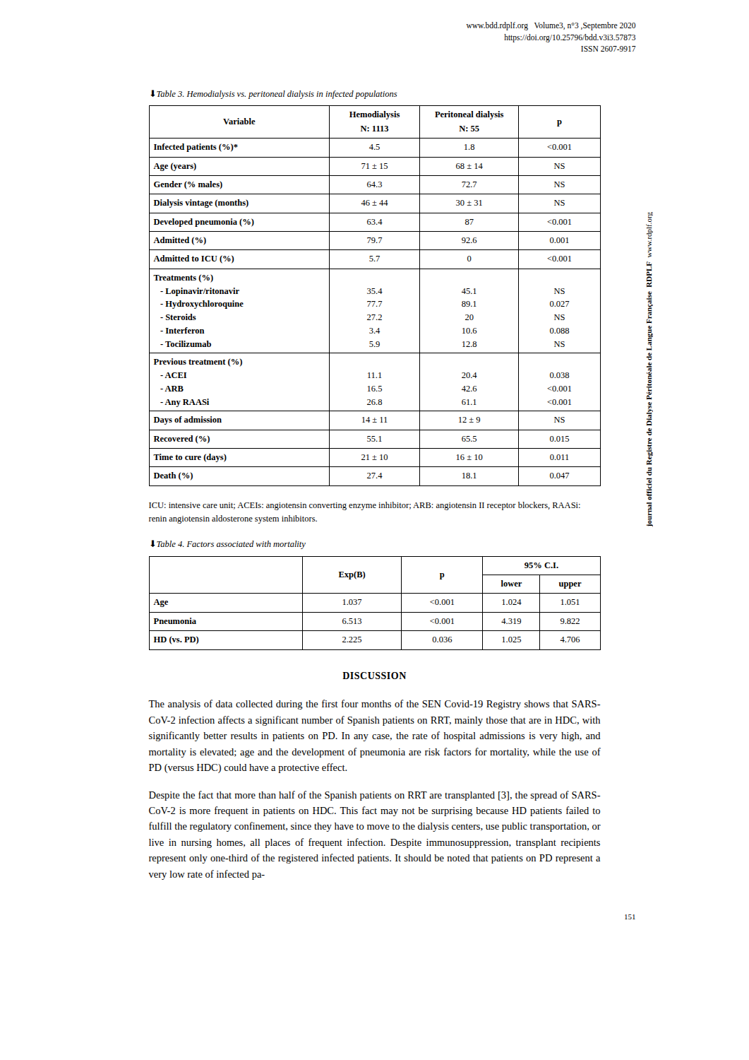www.bdd.rdplf.org Volume3, n°3 ,Septembre 2020
https://doi.org/10.25796/bdd.v3i3.57873
ISSN 2607-9917
journal officiel du Registre de Dialyse Péritonéale de Langue Française RDPLF www.rdplf.org
⬇Table 3. Hemodialysis vs. peritoneal dialysis in infected populations
| Variable | Hemodialysis N: 1113 | Peritoneal dialysis N: 55 | p |
| --- | --- | --- | --- |
| Infected patients (%)* | 4.5 | 1.8 | <0.001 |
| Age (years) | 71 ± 15 | 68 ± 14 | NS |
| Gender (% males) | 64.3 | 72.7 | NS |
| Dialysis vintage (months) | 46 ± 44 | 30 ± 31 | NS |
| Developed pneumonia (%) | 63.4 | 87 | <0.001 |
| Admitted (%) | 79.7 | 92.6 | 0.001 |
| Admitted to ICU (%) | 5.7 | 0 | <0.001 |
| Treatments (%) - Lopinavir/ritonavir - Hydroxychloroquine - Steroids - Interferon - Tocilizumab | 35.4 77.7 27.2 3.4 5.9 | 45.1 89.1 20 10.6 12.8 | NS 0.027 NS 0.088 NS |
| Previous treatment (%) - ACEI - ARB - Any RAASi | 11.1 16.5 26.8 | 20.4 42.6 61.1 | 0.038 <0.001 <0.001 |
| Days of admission | 14 ± 11 | 12 ± 9 | NS |
| Recovered (%) | 55.1 | 65.5 | 0.015 |
| Time to cure (days) | 21 ± 10 | 16 ± 10 | 0.011 |
| Death (%) | 27.4 | 18.1 | 0.047 |
ICU: intensive care unit; ACEIs: angiotensin converting enzyme inhibitor; ARB: angiotensin II receptor blockers, RAASi: renin angiotensin aldosterone system inhibitors.
⬇Table 4. Factors associated with mortality
| | Exp(B) | p | 95% C.I. |
| --- | --- | --- | --- |
| lower | upper |
| Age | 1.037 | <0.001 | 1.024 | 1.051 |
| Pneumonia | 6.513 | <0.001 | 4.319 | 9.822 |
| HD (vs. PD) | 2.225 | 0.036 | 1.025 | 4.706 |
DISCUSSION
The analysis of data collected during the first four months of the SEN Covid-19 Registry shows that SARS-CoV-2 infection affects a significant number of Spanish patients on RRT, mainly those that are in HDC, with significantly better results in patients on PD. In any case, the rate of hospital admissions is very high, and mortality is elevated; age and the development of pneumonia are risk factors for mortality, while the use of PD (versus HDC) could have a protective effect.
Despite the fact that more than half of the Spanish patients on RRT are transplanted [3], the spread of SARS-CoV-2 is more frequent in patients on HDC. This fact may not be surprising because HD patients failed to fulfill the regulatory confinement, since they have to move to the dialysis centers, use public transportation, or live in nursing homes, all places of frequent infection. Despite immunosuppression, transplant recipients represent only one-third of the registered infected patients. It should be noted that patients on PD represent a very low rate of infected pa-
151